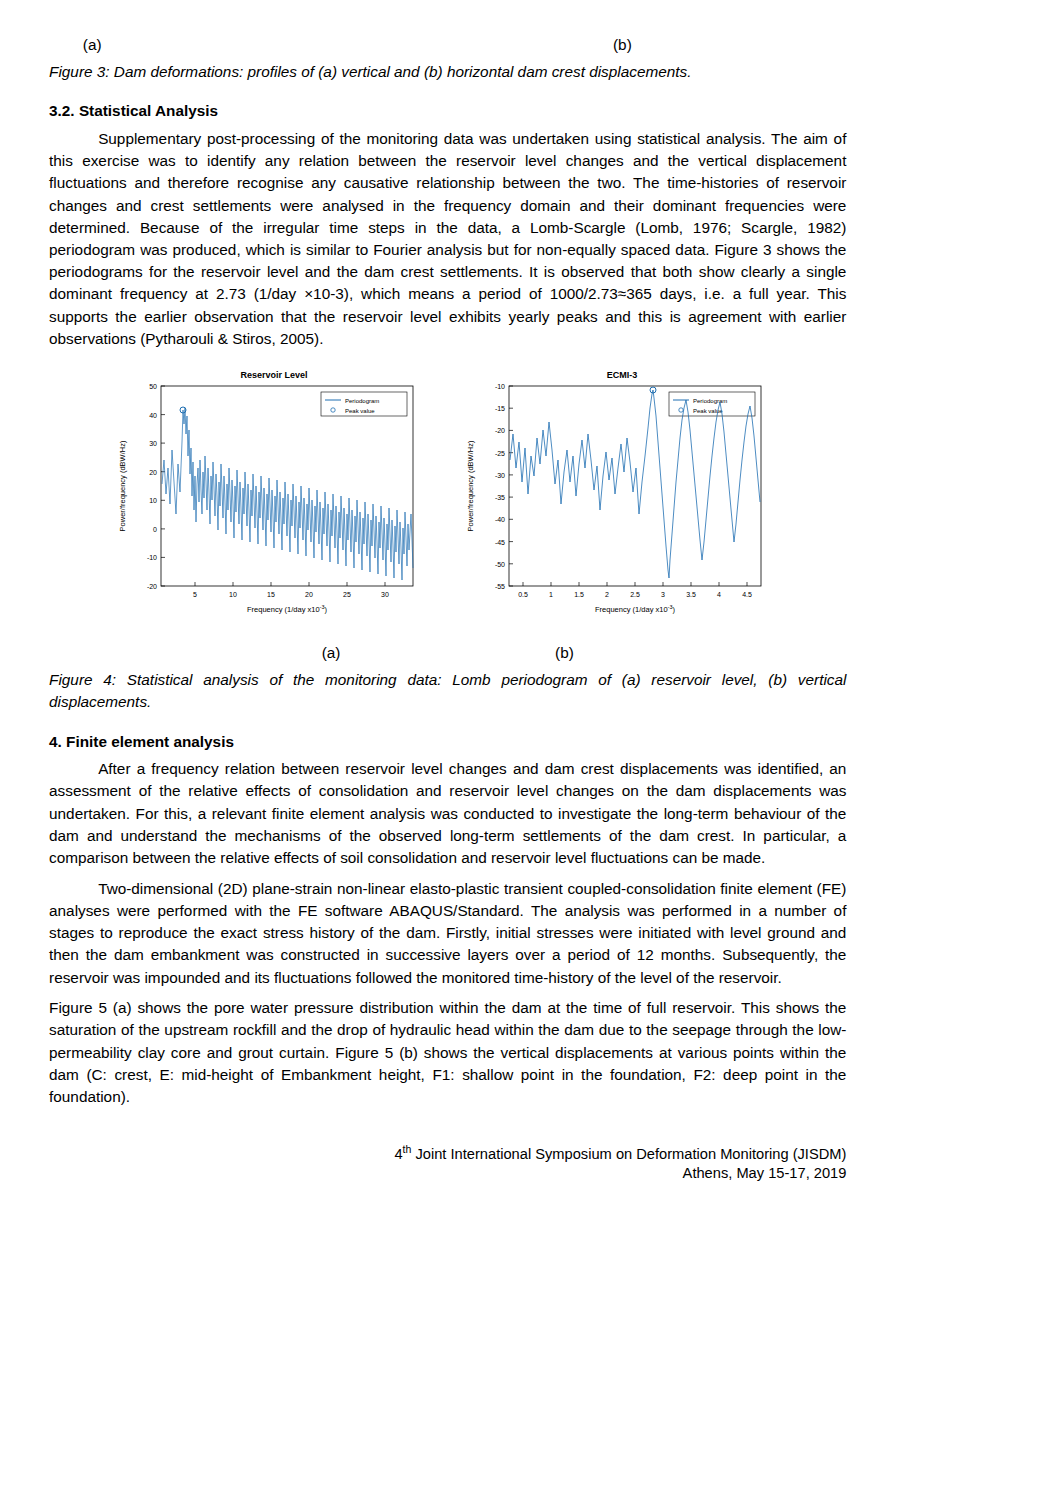(a) (b)
Figure 3: Dam deformations: profiles of (a) vertical and (b) horizontal dam crest displacements.
3.2. Statistical Analysis
Supplementary post-processing of the monitoring data was undertaken using statistical analysis. The aim of this exercise was to identify any relation between the reservoir level changes and the vertical displacement fluctuations and therefore recognise any causative relationship between the two. The time-histories of reservoir changes and crest settlements were analysed in the frequency domain and their dominant frequencies were determined. Because of the irregular time steps in the data, a Lomb-Scargle (Lomb, 1976; Scargle, 1982) periodogram was produced, which is similar to Fourier analysis but for non-equally spaced data. Figure 3 shows the periodograms for the reservoir level and the dam crest settlements. It is observed that both show clearly a single dominant frequency at 2.73 (1/day ×10-3), which means a period of 1000/2.73≈365 days, i.e. a full year. This supports the earlier observation that the reservoir level exhibits yearly peaks and this is agreement with earlier observations (Pytharouli & Stiros, 2005).
Reservoir Level 50 40 30 20 10 0 -10 -20 5 10 15 20 25 30 Frequency (1/day x10-3) Power/frequency (dBW/Hz) Periodogram Peak value
ECMI-3 -10 -15 -20 -25 -30 -35 -40 -45 -50 -55 0.5 1 1.5 2 2.5 3 3.5 4 4.5 Frequency (1/day x10-3) Power/frequency (dBW/Hz) Periodogram Peak value
(a) (b)
Figure 4: Statistical analysis of the monitoring data: Lomb periodogram of (a) reservoir level, (b) vertical displacements.
4. Finite element analysis
After a frequency relation between reservoir level changes and dam crest displacements was identified, an assessment of the relative effects of consolidation and reservoir level changes on the dam displacements was undertaken. For this, a relevant finite element analysis was conducted to investigate the long-term behaviour of the dam and understand the mechanisms of the observed long-term settlements of the dam crest. In particular, a comparison between the relative effects of soil consolidation and reservoir level fluctuations can be made.
Two-dimensional (2D) plane-strain non-linear elasto-plastic transient coupled-consolidation finite element (FE) analyses were performed with the FE software ABAQUS/Standard. The analysis was performed in a number of stages to reproduce the exact stress history of the dam. Firstly, initial stresses were initiated with level ground and then the dam embankment was constructed in successive layers over a period of 12 months. Subsequently, the reservoir was impounded and its fluctuations followed the monitored time-history of the level of the reservoir.
Figure 5 (a) shows the pore water pressure distribution within the dam at the time of full reservoir. This shows the saturation of the upstream rockfill and the drop of hydraulic head within the dam due to the seepage through the low-permeability clay core and grout curtain. Figure 5 (b) shows the vertical displacements at various points within the dam (C: crest, E: mid-height of Embankment height, F1: shallow point in the foundation, F2: deep point in the foundation).
4th Joint International Symposium on Deformation Monitoring (JISDM)
Athens, May 15-17, 2019